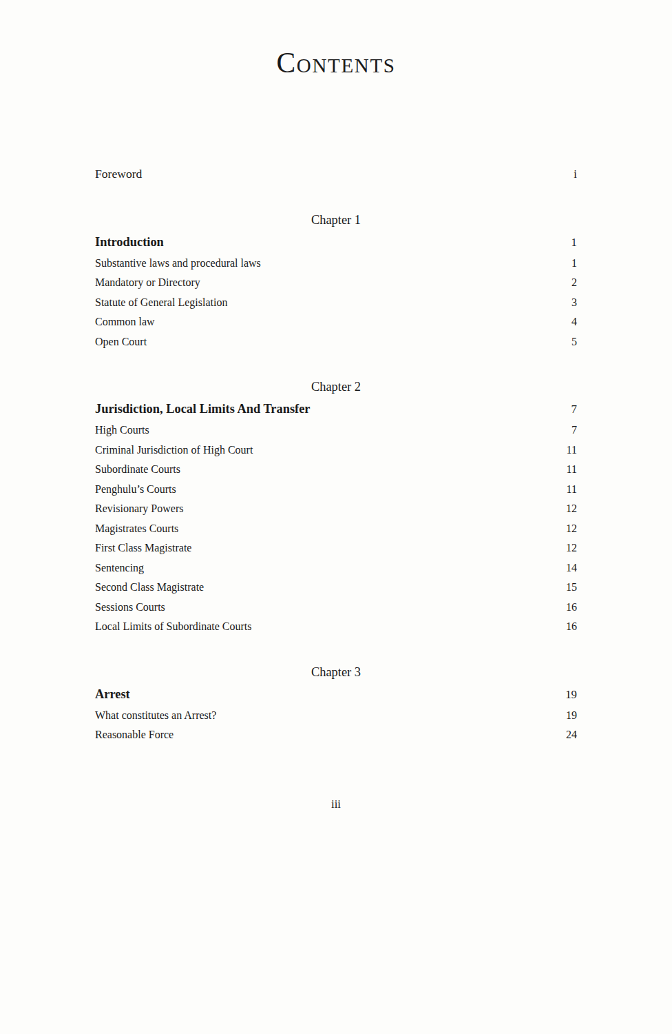Contents
Foreword i
Chapter 1
Introduction 1
Substantive laws and procedural laws 1
Mandatory or Directory 2
Statute of General Legislation 3
Common law 4
Open Court 5
Chapter 2
Jurisdiction, Local Limits And Transfer 7
High Courts 7
Criminal Jurisdiction of High Court 11
Subordinate Courts 11
Penghulu’s Courts 11
Revisionary Powers 12
Magistrates Courts 12
First Class Magistrate 12
Sentencing 14
Second Class Magistrate 15
Sessions Courts 16
Local Limits of Subordinate Courts 16
Chapter 3
Arrest 19
What constitutes an Arrest? 19
Reasonable Force 24
iii